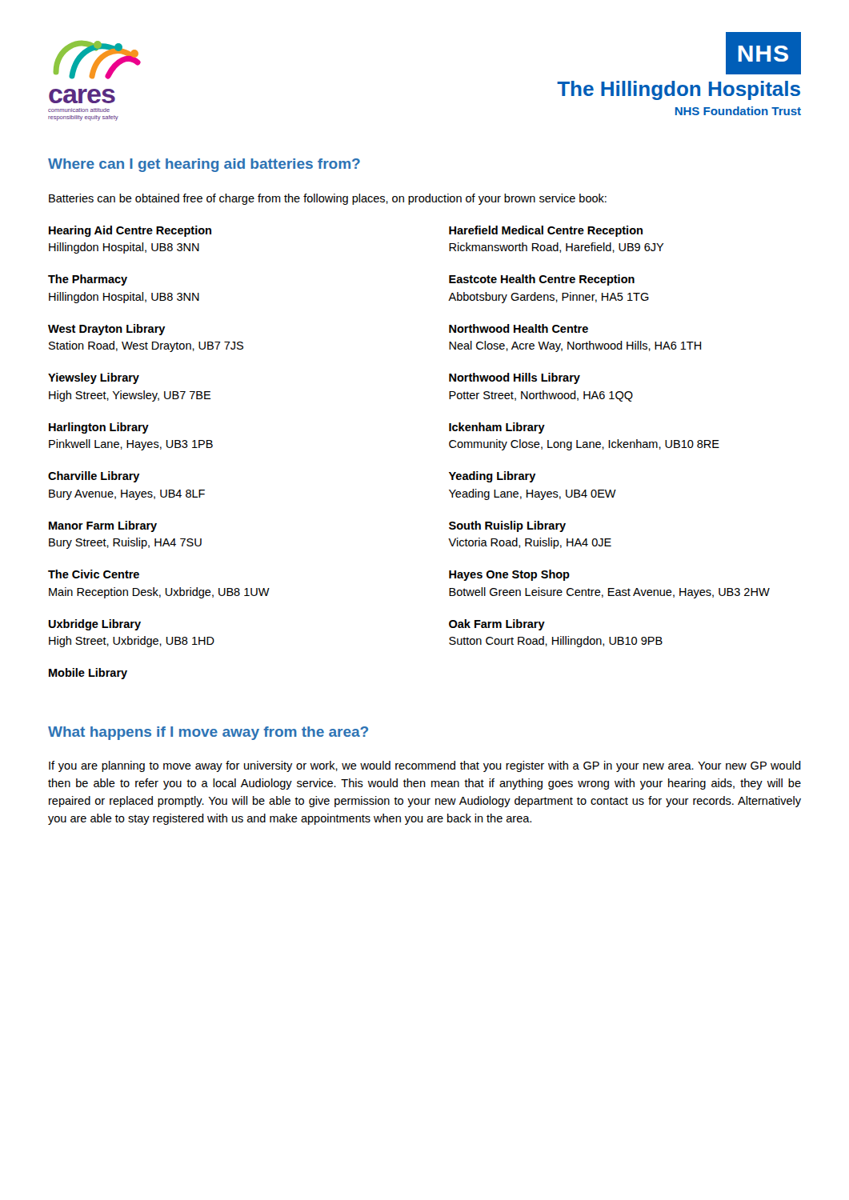cares
communication attitude
responsibility equity safety
NHS
The Hillingdon Hospitals
NHS Foundation Trust
Where can I get hearing aid batteries from?
Batteries can be obtained free of charge from the following places, on production of your brown service book:
| Hearing Aid Centre Reception Hillingdon Hospital, UB8 3NN | Harefield Medical Centre Reception Rickmansworth Road, Harefield, UB9 6JY |
| The Pharmacy Hillingdon Hospital, UB8 3NN | Eastcote Health Centre Reception Abbotsbury Gardens, Pinner, HA5 1TG |
| West Drayton Library Station Road, West Drayton, UB7 7JS | Northwood Health Centre Neal Close, Acre Way, Northwood Hills, HA6 1TH |
| Yiewsley Library High Street, Yiewsley, UB7 7BE | Northwood Hills Library Potter Street, Northwood, HA6 1QQ |
| Harlington Library Pinkwell Lane, Hayes, UB3 1PB | Ickenham Library Community Close, Long Lane, Ickenham, UB10 8RE |
| Charville Library Bury Avenue, Hayes, UB4 8LF | Yeading Library Yeading Lane, Hayes, UB4 0EW |
| Manor Farm Library Bury Street, Ruislip, HA4 7SU | South Ruislip Library Victoria Road, Ruislip, HA4 0JE |
| The Civic Centre Main Reception Desk, Uxbridge, UB8 1UW | Hayes One Stop Shop Botwell Green Leisure Centre, East Avenue, Hayes, UB3 2HW |
| Uxbridge Library High Street, Uxbridge, UB8 1HD | Oak Farm Library Sutton Court Road, Hillingdon, UB10 9PB |
| Mobile Library | |
What happens if I move away from the area?
If you are planning to move away for university or work, we would recommend that you register with a GP in your new area. Your new GP would then be able to refer you to a local Audiology service. This would then mean that if anything goes wrong with your hearing aids, they will be repaired or replaced promptly. You will be able to give permission to your new Audiology department to contact us for your records. Alternatively you are able to stay registered with us and make appointments when you are back in the area.